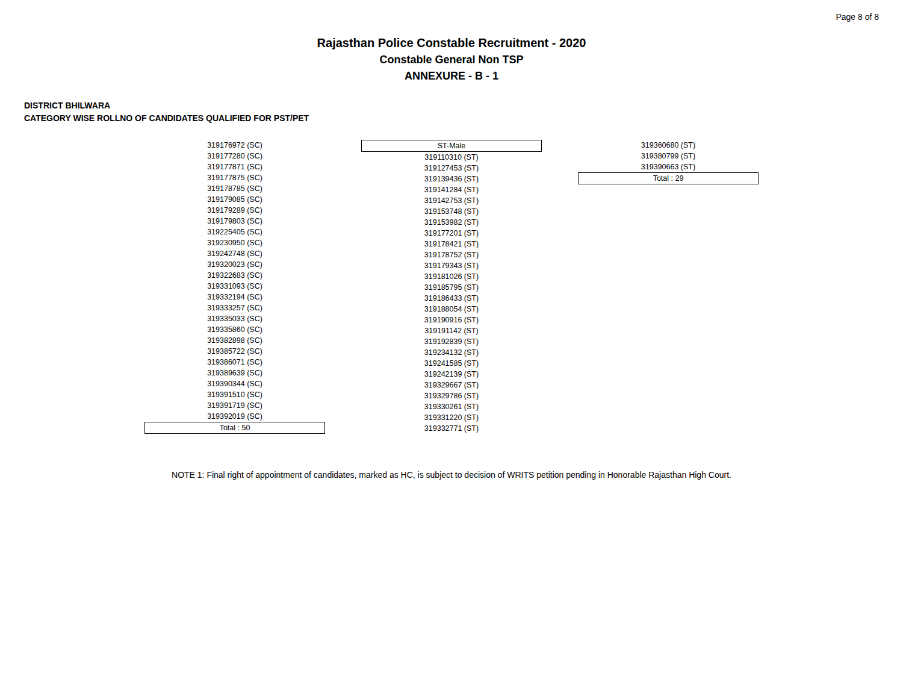Page 8 of 8
Rajasthan Police Constable Recruitment - 2020
Constable General Non TSP
ANNEXURE - B - 1
DISTRICT BHILWARA
CATEGORY WISE ROLLNO OF CANDIDATES QUALIFIED FOR PST/PET
319176972 (SC)
319177280 (SC)
319177871 (SC)
319177875 (SC)
319178785 (SC)
319179085 (SC)
319179289 (SC)
319179803 (SC)
319225405 (SC)
319230950 (SC)
319242748 (SC)
319320023 (SC)
319322683 (SC)
319331093 (SC)
319332194 (SC)
319333257 (SC)
319335033 (SC)
319335860 (SC)
319382898 (SC)
319385722 (SC)
319386071 (SC)
319389639 (SC)
319390344 (SC)
319391510 (SC)
319391719 (SC)
319392019 (SC)
Total : 50
ST-Male
319110310 (ST)
319127453 (ST)
319139436 (ST)
319141284 (ST)
319142753 (ST)
319153748 (ST)
319153982 (ST)
319177201 (ST)
319178421 (ST)
319178752 (ST)
319179343 (ST)
319181026 (ST)
319185795 (ST)
319186433 (ST)
319188054 (ST)
319190916 (ST)
319191142 (ST)
319192839 (ST)
319234132 (ST)
319241585 (ST)
319242139 (ST)
319329667 (ST)
319329786 (ST)
319330261 (ST)
319331220 (ST)
319332771 (ST)
319360680 (ST)
319380799 (ST)
319390663 (ST)
Total : 29
NOTE 1: Final right of appointment of candidates, marked as HC, is subject to decision of WRITS petition pending in Honorable Rajasthan High Court.